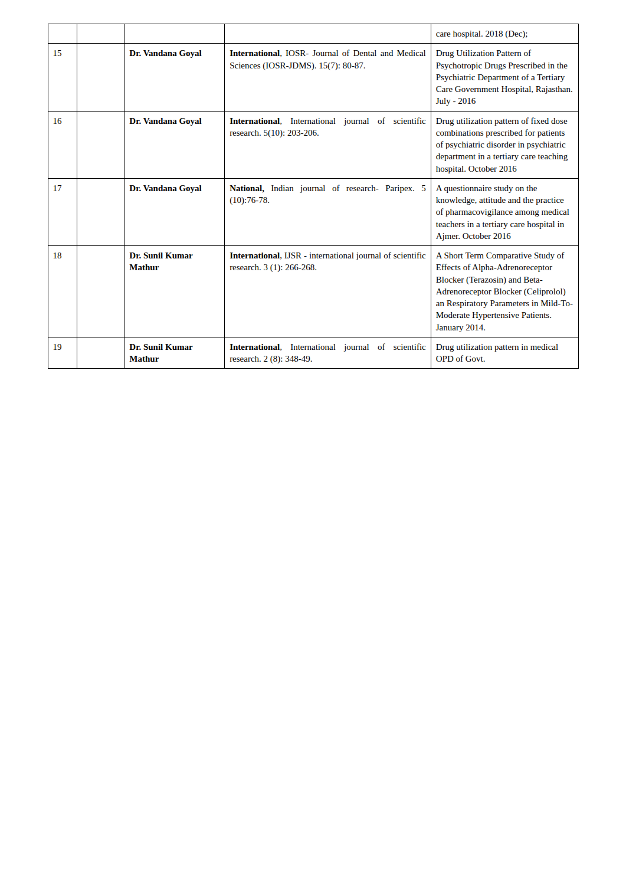| | | | | care hospital. 2018 (Dec); |
| 15 | | Dr. Vandana Goyal | International , IOSR- Journal of Dental and Medical Sciences (IOSR-JDMS). 15(7): 80-87. | Drug Utilization Pattern of Psychotropic Drugs Prescribed in the Psychiatric Department of a Tertiary Care Government Hospital, Rajasthan. July - 2016 |
| 16 | | Dr. Vandana Goyal | International , International journal of scientific research. 5(10): 203-206. | Drug utilization pattern of fixed dose combinations prescribed for patients of psychiatric disorder in psychiatric department in a tertiary care teaching hospital. October 2016 |
| 17 | | Dr. Vandana Goyal | National, Indian journal of research- Paripex. 5 (10):76-78. | A questionnaire study on the knowledge, attitude and the practice of pharmacovigilance among medical teachers in a tertiary care hospital in Ajmer. October 2016 |
| 18 | | Dr. Sunil Kumar Mathur | International , IJSR - international journal of scientific research. 3 (1): 266-268. | A Short Term Comparative Study of Effects of Alpha-Adrenoreceptor Blocker (Terazosin) and Beta-Adrenoreceptor Blocker (Celiprolol) an Respiratory Parameters in Mild-To-Moderate Hypertensive Patients. January 2014. |
| 19 | | Dr. Sunil Kumar Mathur | International , International journal of scientific research. 2 (8): 348-49. | Drug utilization pattern in medical OPD of Govt. |